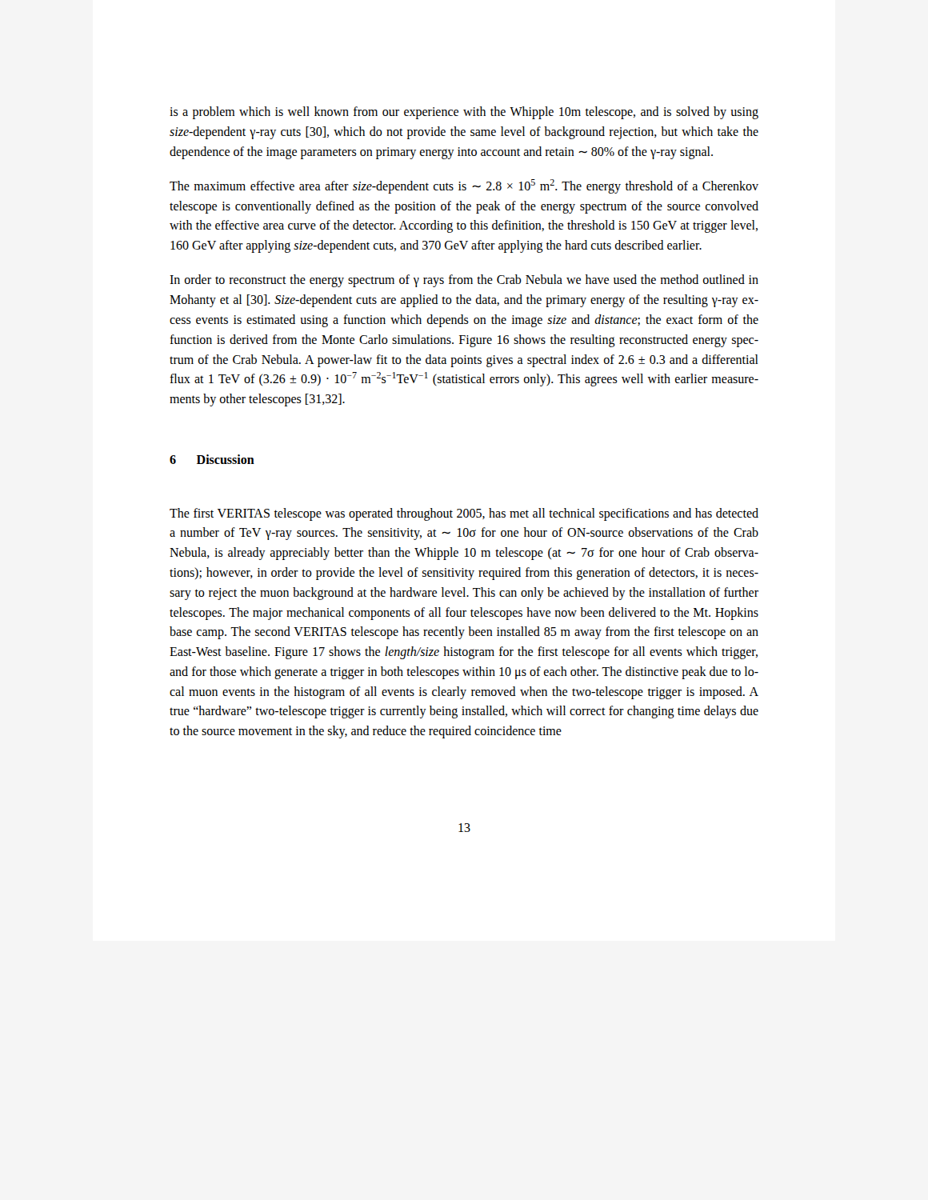is a problem which is well known from our experience with the Whipple 10m telescope, and is solved by using size-dependent γ-ray cuts [30], which do not provide the same level of background rejection, but which take the dependence of the image parameters on primary energy into account and retain ∼ 80% of the γ-ray signal.
The maximum effective area after size-dependent cuts is ∼ 2.8 × 105 m2. The energy threshold of a Cherenkov telescope is conventionally defined as the position of the peak of the energy spectrum of the source convolved with the effective area curve of the detector. According to this definition, the threshold is 150 GeV at trigger level, 160 GeV after applying size-dependent cuts, and 370 GeV after applying the hard cuts described earlier.
In order to reconstruct the energy spectrum of γ rays from the Crab Nebula we have used the method outlined in Mohanty et al [30]. Size-dependent cuts are applied to the data, and the primary energy of the resulting γ-ray excess events is estimated using a function which depends on the image size and distance; the exact form of the function is derived from the Monte Carlo simulations. Figure 16 shows the resulting reconstructed energy spectrum of the Crab Nebula. A power-law fit to the data points gives a spectral index of 2.6 ± 0.3 and a differential flux at 1 TeV of (3.26 ± 0.9) · 10−7 m−2s−1TeV−1 (statistical errors only). This agrees well with earlier measurements by other telescopes [31,32].
6 Discussion
The first VERITAS telescope was operated throughout 2005, has met all technical specifications and has detected a number of TeV γ-ray sources. The sensitivity, at ∼ 10σ for one hour of ON-source observations of the Crab Nebula, is already appreciably better than the Whipple 10 m telescope (at ∼ 7σ for one hour of Crab observations); however, in order to provide the level of sensitivity required from this generation of detectors, it is necessary to reject the muon background at the hardware level. This can only be achieved by the installation of further telescopes. The major mechanical components of all four telescopes have now been delivered to the Mt. Hopkins base camp. The second VERITAS telescope has recently been installed 85 m away from the first telescope on an East-West baseline. Figure 17 shows the length/size histogram for the first telescope for all events which trigger, and for those which generate a trigger in both telescopes within 10 μs of each other. The distinctive peak due to local muon events in the histogram of all events is clearly removed when the two-telescope trigger is imposed. A true “hardware” two-telescope trigger is currently being installed, which will correct for changing time delays due to the source movement in the sky, and reduce the required coincidence time
13